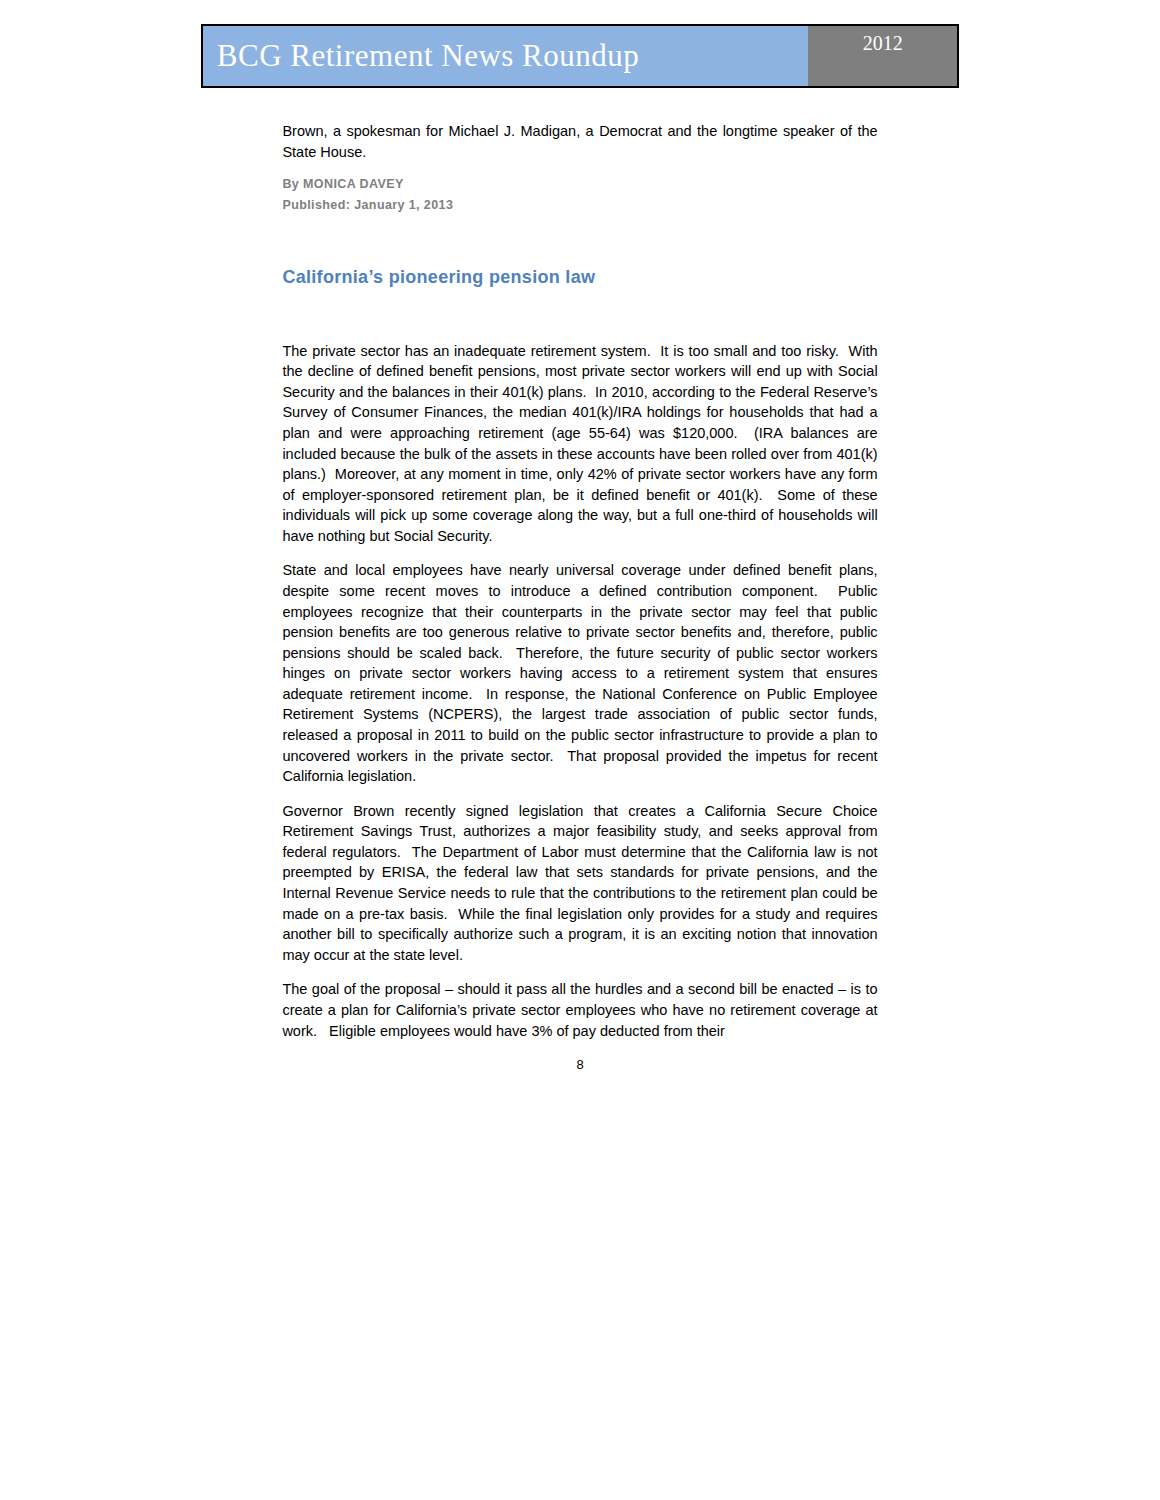BCG Retirement News Roundup
2012
Brown, a spokesman for Michael J. Madigan, a Democrat and the longtime speaker of the State House.
By MONICA DAVEY
Published: January 1, 2013
California’s pioneering pension law
The private sector has an inadequate retirement system. It is too small and too risky. With the decline of defined benefit pensions, most private sector workers will end up with Social Security and the balances in their 401(k) plans. In 2010, according to the Federal Reserve’s Survey of Consumer Finances, the median 401(k)/IRA holdings for households that had a plan and were approaching retirement (age 55-64) was $120,000. (IRA balances are included because the bulk of the assets in these accounts have been rolled over from 401(k) plans.) Moreover, at any moment in time, only 42% of private sector workers have any form of employer-sponsored retirement plan, be it defined benefit or 401(k). Some of these individuals will pick up some coverage along the way, but a full one-third of households will have nothing but Social Security.
State and local employees have nearly universal coverage under defined benefit plans, despite some recent moves to introduce a defined contribution component. Public employees recognize that their counterparts in the private sector may feel that public pension benefits are too generous relative to private sector benefits and, therefore, public pensions should be scaled back. Therefore, the future security of public sector workers hinges on private sector workers having access to a retirement system that ensures adequate retirement income. In response, the National Conference on Public Employee Retirement Systems (NCPERS), the largest trade association of public sector funds, released a proposal in 2011 to build on the public sector infrastructure to provide a plan to uncovered workers in the private sector. That proposal provided the impetus for recent California legislation.
Governor Brown recently signed legislation that creates a California Secure Choice Retirement Savings Trust, authorizes a major feasibility study, and seeks approval from federal regulators. The Department of Labor must determine that the California law is not preempted by ERISA, the federal law that sets standards for private pensions, and the Internal Revenue Service needs to rule that the contributions to the retirement plan could be made on a pre-tax basis. While the final legislation only provides for a study and requires another bill to specifically authorize such a program, it is an exciting notion that innovation may occur at the state level.
The goal of the proposal – should it pass all the hurdles and a second bill be enacted – is to create a plan for California’s private sector employees who have no retirement coverage at work. Eligible employees would have 3% of pay deducted from their
8